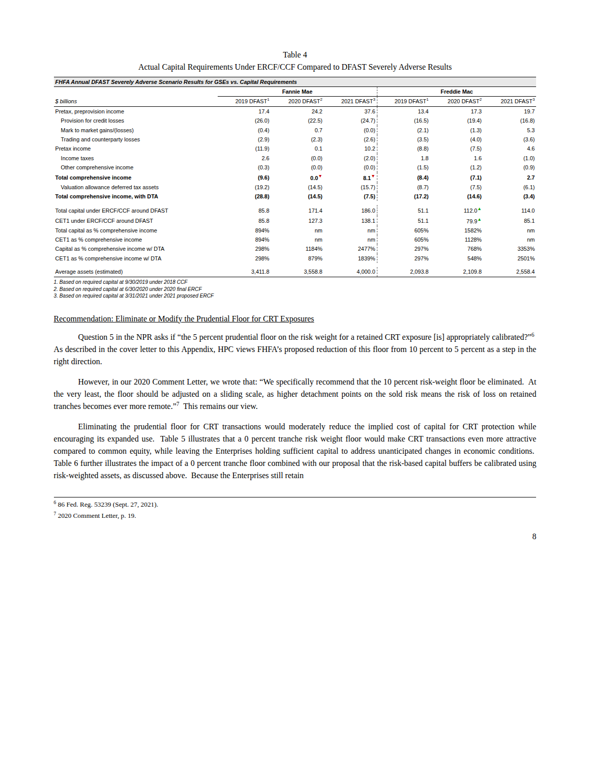Table 4 Actual Capital Requirements Under ERCF/CCF Compared to DFAST Severely Adverse Results
| FHFA Annual DFAST Severely Adverse Scenario Results for GSEs vs. Capital Requirements |
| | Fannie Mae | Freddie Mac |
| $ billions | 2019 DFAST 1 | 2020 DFAST 2 | 2021 DFAST 3 | 2019 DFAST 1 | 2020 DFAST 2 | 2021 DFAST 3 |
| Pretax, preprovision income | 17.4 | 24.2 | 37.6 | 13.4 | 17.3 | 19.7 |
| Provision for credit losses | (26.0) | (22.5) | (24.7) | (16.5) | (19.4) | (16.8) |
| Mark to market gains/(losses) | (0.4) | 0.7 | (0.0) | (2.1) | (1.3) | 5.3 |
| Trading and counterparty losses | (2.9) | (2.3) | (2.6) | (3.5) | (4.0) | (3.6) |
| Pretax income | (11.9) | 0.1 | 10.2 | (8.8) | (7.5) | 4.6 |
| Income taxes | 2.6 | (0.0) | (2.0) | 1.8 | 1.6 | (1.0) |
| Other comprehensive income | (0.3) | (0.0) | (0.0) | (1.5) | (1.2) | (0.9) |
| Total comprehensive income | (9.6) | 0.0 ▼ | 8.1 ▼ | (8.4) | (7.1) | 2.7 |
| Valuation allowance deferred tax assets | (19.2) | (14.5) | (15.7) | (8.7) | (7.5) | (6.1) |
| Total comprehensive income, with DTA | (28.8) | (14.5) | (7.5) | (17.2) | (14.6) | (3.4) |
| Total capital under ERCF/CCF around DFAST | 85.8 | 171.4 | 186.0 | 51.1 | 112.0 ▲ | 114.0 |
| CET1 under ERCF/CCF around DFAST | 85.8 | 127.3 | 138.1 | 51.1 | 79.9 ▲ | 85.1 |
| Total capital as % comprehensive income | 894% | nm | nm | 605% | 1582% | nm |
| CET1 as % comprehensive income | 894% | nm | nm | 605% | 1128% | nm |
| Capital as % comprehensive income w/ DTA | 298% | 1184% | 2477% | 297% | 768% | 3353% |
| CET1 as % comprehensive income w/ DTA | 298% | 879% | 1839% | 297% | 548% | 2501% |
| Average assets (estimated) | 3,411.8 | 3,558.8 | 4,000.0 | 2,093.8 | 2,109.8 | 2,558.4 |
1. Based on required capital at 9/30/2019 under 2018 CCF
2. Based on required capital at 6/30/2020 under 2020 final ERCF
3. Based on required capital at 3/31/2021 under 2021 proposed ERCF
Recommendation: Eliminate or Modify the Prudential Floor for CRT Exposures
Question 5 in the NPR asks if “the 5 percent prudential floor on the risk weight for a retained CRT exposure [is] appropriately calibrated?”6 As described in the cover letter to this Appendix, HPC views FHFA’s proposed reduction of this floor from 10 percent to 5 percent as a step in the right direction.
However, in our 2020 Comment Letter, we wrote that: “We specifically recommend that the 10 percent risk-weight floor be eliminated. At the very least, the floor should be adjusted on a sliding scale, as higher detachment points on the sold risk means the risk of loss on retained tranches becomes ever more remote.”7 This remains our view.
Eliminating the prudential floor for CRT transactions would moderately reduce the implied cost of capital for CRT protection while encouraging its expanded use. Table 5 illustrates that a 0 percent tranche risk weight floor would make CRT transactions even more attractive compared to common equity, while leaving the Enterprises holding sufficient capital to address unanticipated changes in economic conditions. Table 6 further illustrates the impact of a 0 percent tranche floor combined with our proposal that the risk-based capital buffers be calibrated using risk-weighted assets, as discussed above. Because the Enterprises still retain
6 86 Fed. Reg. 53239 (Sept. 27, 2021).
7 2020 Comment Letter, p. 19.
8